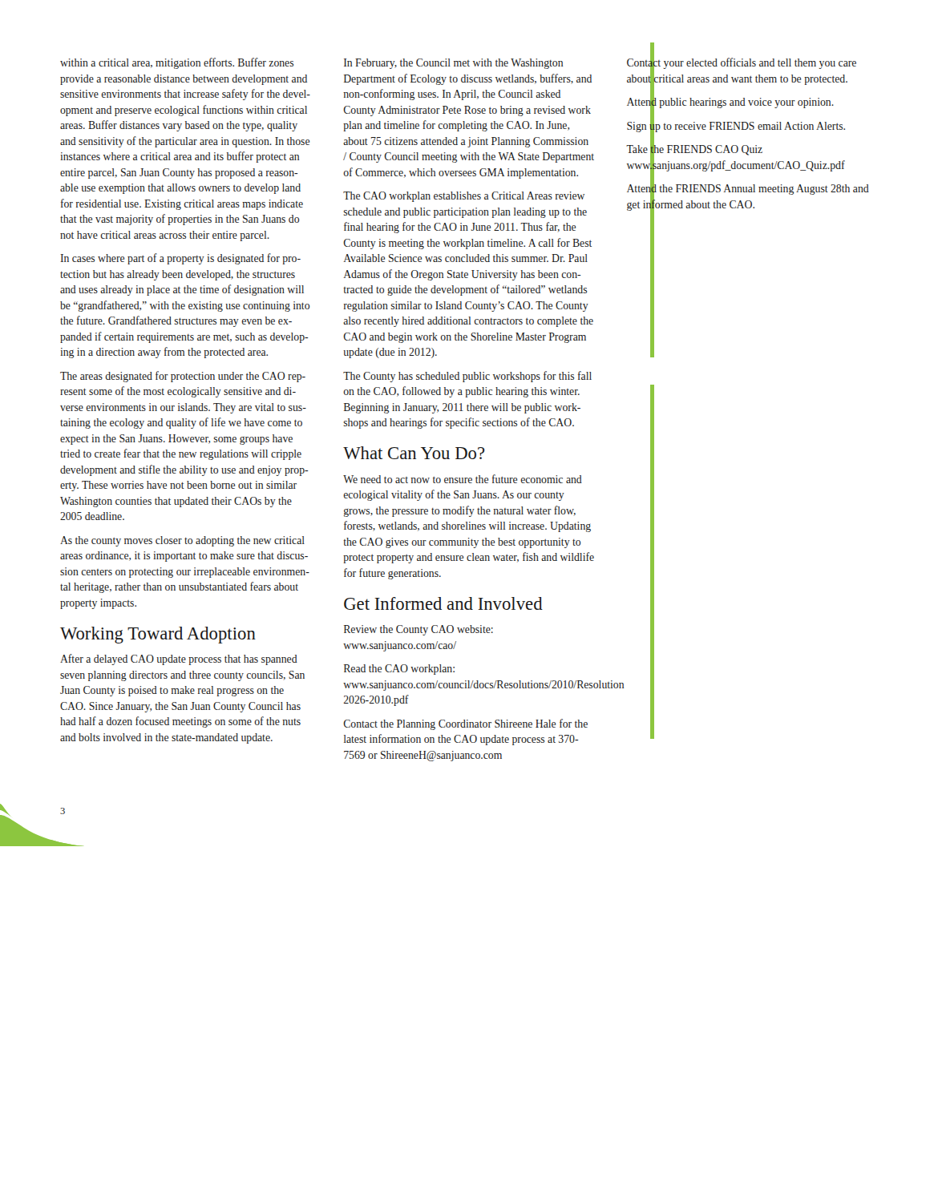within a critical area, mitigation efforts. Buffer zones provide a reasonable distance between development and sensitive environments that increase safety for the development and preserve ecological functions within critical areas. Buffer distances vary based on the type, quality and sensitivity of the particular area in question. In those instances where a critical area and its buffer protect an entire parcel, San Juan County has proposed a reasonable use exemption that allows owners to develop land for residential use. Existing critical areas maps indicate that the vast majority of properties in the San Juans do not have critical areas across their entire parcel.
In cases where part of a property is designated for protection but has already been developed, the structures and uses already in place at the time of designation will be “grandfathered,” with the existing use continuing into the future. Grandfathered structures may even be expanded if certain requirements are met, such as developing in a direction away from the protected area.
The areas designated for protection under the CAO represent some of the most ecologically sensitive and diverse environments in our islands. They are vital to sustaining the ecology and quality of life we have come to expect in the San Juans. However, some groups have tried to create fear that the new regulations will cripple development and stifle the ability to use and enjoy property. These worries have not been borne out in similar Washington counties that updated their CAOs by the 2005 deadline.
As the county moves closer to adopting the new critical areas ordinance, it is important to make sure that discussion centers on protecting our irreplaceable environmental heritage, rather than on unsubstantiated fears about property impacts.
Working Toward Adoption
After a delayed CAO update process that has spanned seven planning directors and three county councils, San Juan County is poised to make real progress on the CAO. Since January, the San Juan County Council has had half a dozen focused meetings on some of the nuts and bolts involved in the state-mandated update.
In February, the Council met with the Washington Department of Ecology to discuss wetlands, buffers, and non-conforming uses. In April, the Council asked County Administrator Pete Rose to bring a revised work plan and timeline for completing the CAO. In June, about 75 citizens attended a joint Planning Commission / County Council meeting with the WA State Department of Commerce, which oversees GMA implementation.
The CAO workplan establishes a Critical Areas review schedule and public participation plan leading up to the final hearing for the CAO in June 2011. Thus far, the County is meeting the workplan timeline. A call for Best Available Science was concluded this summer. Dr. Paul Adamus of the Oregon State University has been contracted to guide the development of “tailored” wetlands regulation similar to Island County’s CAO. The County also recently hired additional contractors to complete the CAO and begin work on the Shoreline Master Program update (due in 2012).
The County has scheduled public workshops for this fall on the CAO, followed by a public hearing this winter. Beginning in January, 2011 there will be public workshops and hearings for specific sections of the CAO.
What Can You Do?
We need to act now to ensure the future economic and ecological vitality of the San Juans. As our county grows, the pressure to modify the natural water flow, forests, wetlands, and shorelines will increase. Updating the CAO gives our community the best opportunity to protect property and ensure clean water, fish and wildlife for future generations.
Get Informed and Involved
Review the County CAO website: www.sanjuanco.com/cao/
Read the CAO workplan: www.sanjuanco.com/council/docs/Resolutions/2010/Resolution 2026-2010.pdf
Contact the Planning Coordinator Shireene Hale for the latest information on the CAO update process at 370-7569 or ShireeneH@sanjuanco.com
Contact your elected officials and tell them you care about critical areas and want them to be protected.
Attend public hearings and voice your opinion.
Sign up to receive FRIENDS email Action Alerts.
Take the FRIENDS CAO Quiz www.sanjuans.org/pdf_document/CAO_Quiz.pdf
Attend the FRIENDS Annual meeting August 28th and get informed about the CAO.
3